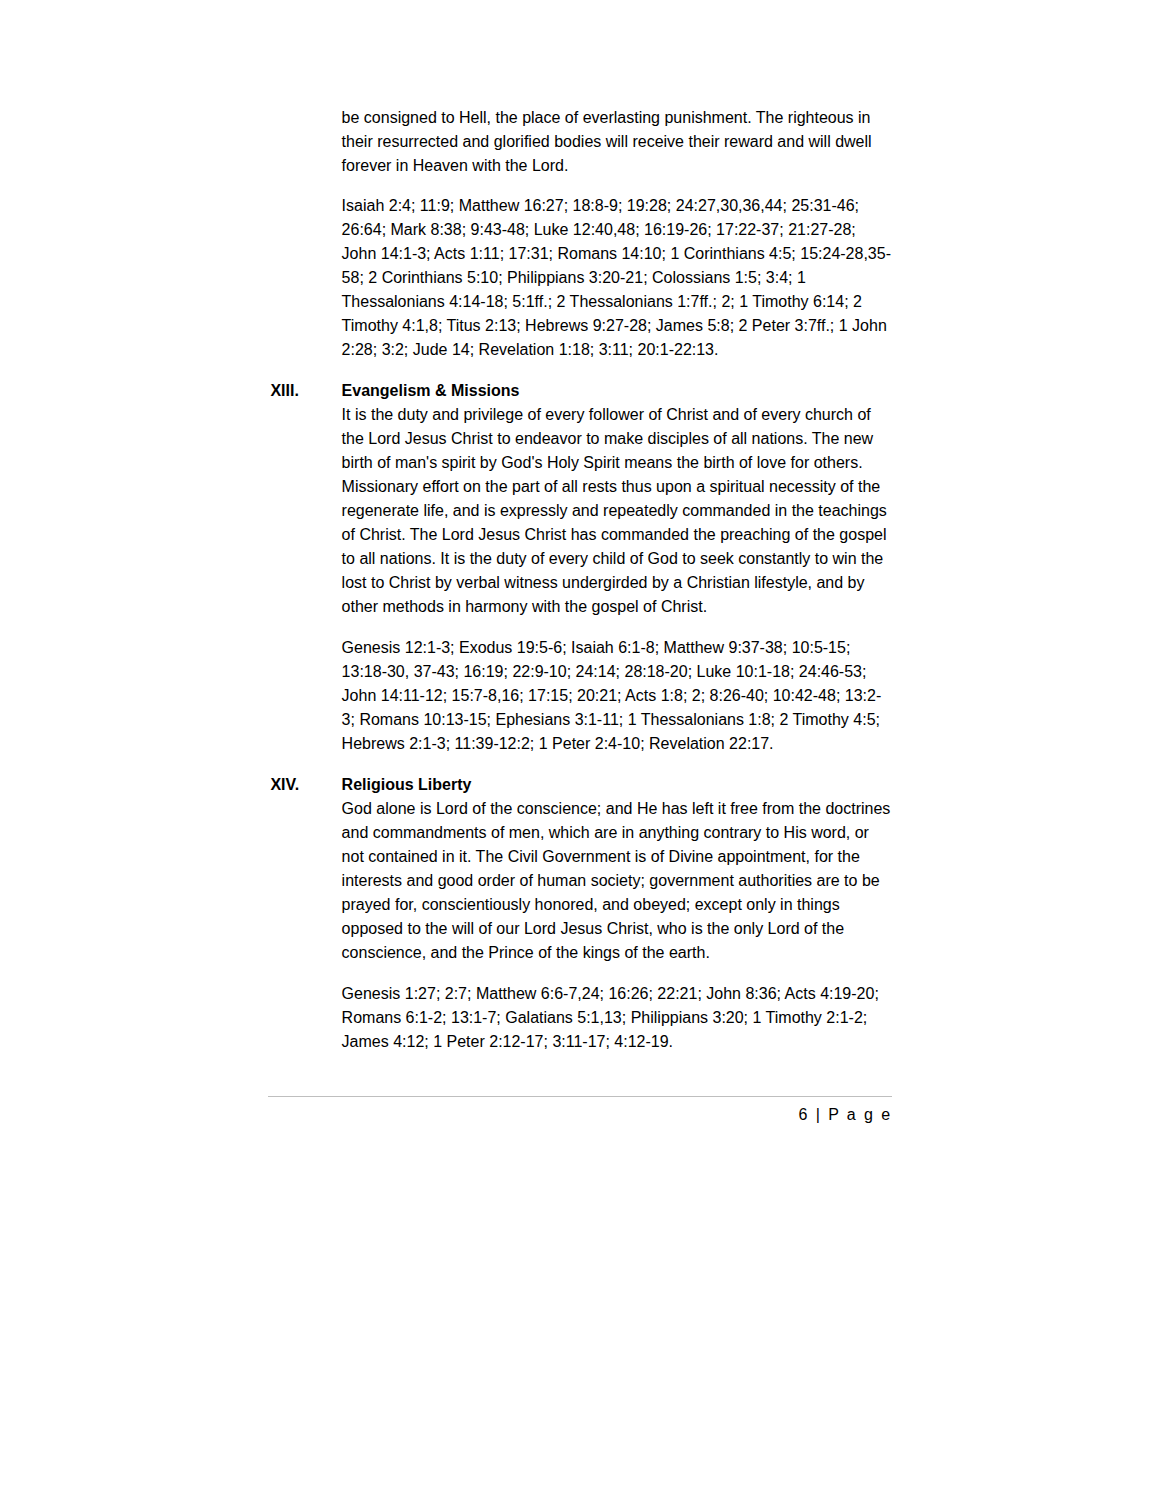be consigned to Hell, the place of everlasting punishment. The righteous in their resurrected and glorified bodies will receive their reward and will dwell forever in Heaven with the Lord.
Isaiah 2:4; 11:9; Matthew 16:27; 18:8-9; 19:28; 24:27,30,36,44; 25:31-46; 26:64; Mark 8:38; 9:43-48; Luke 12:40,48; 16:19-26; 17:22-37; 21:27-28; John 14:1-3; Acts 1:11; 17:31; Romans 14:10; 1 Corinthians 4:5; 15:24-28,35-58; 2 Corinthians 5:10; Philippians 3:20-21; Colossians 1:5; 3:4; 1 Thessalonians 4:14-18; 5:1ff.; 2 Thessalonians 1:7ff.; 2; 1 Timothy 6:14; 2 Timothy 4:1,8; Titus 2:13; Hebrews 9:27-28; James 5:8; 2 Peter 3:7ff.; 1 John 2:28; 3:2; Jude 14; Revelation 1:18; 3:11; 20:1-22:13.
XIII.
Evangelism & Missions
It is the duty and privilege of every follower of Christ and of every church of the Lord Jesus Christ to endeavor to make disciples of all nations. The new birth of man's spirit by God's Holy Spirit means the birth of love for others. Missionary effort on the part of all rests thus upon a spiritual necessity of the regenerate life, and is expressly and repeatedly commanded in the teachings of Christ. The Lord Jesus Christ has commanded the preaching of the gospel to all nations. It is the duty of every child of God to seek constantly to win the lost to Christ by verbal witness undergirded by a Christian lifestyle, and by other methods in harmony with the gospel of Christ.
Genesis 12:1-3; Exodus 19:5-6; Isaiah 6:1-8; Matthew 9:37-38; 10:5-15; 13:18-30, 37-43; 16:19; 22:9-10; 24:14; 28:18-20; Luke 10:1-18; 24:46-53; John 14:11-12; 15:7-8,16; 17:15; 20:21; Acts 1:8; 2; 8:26-40; 10:42-48; 13:2-3; Romans 10:13-15; Ephesians 3:1-11; 1 Thessalonians 1:8; 2 Timothy 4:5; Hebrews 2:1-3; 11:39-12:2; 1 Peter 2:4-10; Revelation 22:17.
XIV.
Religious Liberty
God alone is Lord of the conscience; and He has left it free from the doctrines and commandments of men, which are in anything contrary to His word, or not contained in it. The Civil Government is of Divine appointment, for the interests and good order of human society; government authorities are to be prayed for, conscientiously honored, and obeyed; except only in things opposed to the will of our Lord Jesus Christ, who is the only Lord of the conscience, and the Prince of the kings of the earth.
Genesis 1:27; 2:7; Matthew 6:6-7,24; 16:26; 22:21; John 8:36; Acts 4:19-20; Romans 6:1-2; 13:1-7; Galatians 5:1,13; Philippians 3:20; 1 Timothy 2:1-2; James 4:12; 1 Peter 2:12-17; 3:11-17; 4:12-19.
6 | P a g e